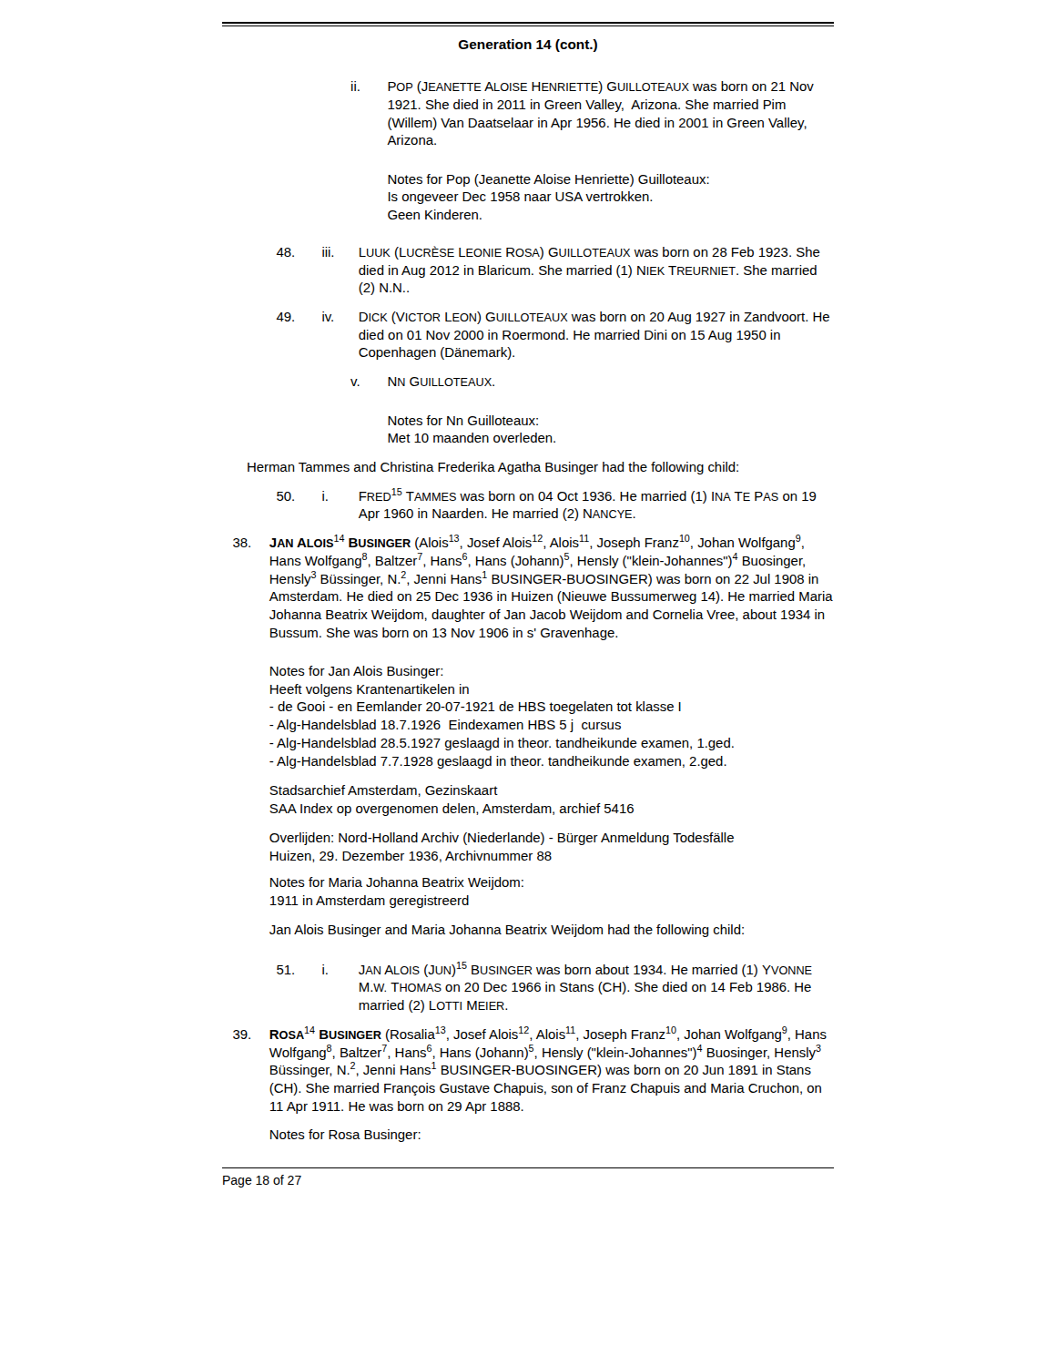Generation 14 (cont.)
ii.
POP (JEANETTE ALOISE HENRIETTE) GUILLOTEAUX was born on 21 Nov 1921. She died in 2011 in Green Valley, Arizona. She married Pim (Willem) Van Daatselaar in Apr 1956. He died in 2001 in Green Valley, Arizona.
Notes for Pop (Jeanette Aloise Henriette) Guilloteaux:
Is ongeveer Dec 1958 naar USA vertrokken.
Geen Kinderen.
48.
iii.
LUUK (LUCRÈSE LEONIE ROSA) GUILLOTEAUX was born on 28 Feb 1923. She died in Aug 2012 in Blaricum. She married (1) NIEK TREURNIET. She married (2) N.N..
49.
iv.
DICK (VICTOR LEON) GUILLOTEAUX was born on 20 Aug 1927 in Zandvoort. He died on 01 Nov 2000 in Roermond. He married Dini on 15 Aug 1950 in Copenhagen (Dänemark).
v.
NN GUILLOTEAUX.
Notes for Nn Guilloteaux:
Met 10 maanden overleden.
Herman Tammes and Christina Frederika Agatha Businger had the following child:
50.
i.
FRED15 TAMMES was born on 04 Oct 1936. He married (1) INA TE PAS on 19 Apr 1960 in Naarden. He married (2) NANCYE.
38.
JAN ALOIS14 BUSINGER (Alois13, Josef Alois12, Alois11, Joseph Franz10, Johan Wolfgang9, Hans Wolfgang8, Baltzer7, Hans6, Hans (Johann)5, Hensly ("klein-Johannes")4 Buosinger, Hensly3 Büssinger, N.2, Jenni Hans1 BUSINGER-BUOSINGER) was born on 22 Jul 1908 in Amsterdam. He died on 25 Dec 1936 in Huizen (Nieuwe Bussumerweg 14). He married Maria Johanna Beatrix Weijdom, daughter of Jan Jacob Weijdom and Cornelia Vree, about 1934 in Bussum. She was born on 13 Nov 1906 in s' Gravenhage.
Notes for Jan Alois Businger:
Heeft volgens Krantenartikelen in
- de Gooi - en Eemlander 20-07-1921 de HBS toegelaten tot klasse I
- Alg-Handelsblad 18.7.1926 Eindexamen HBS 5 j cursus
- Alg-Handelsblad 28.5.1927 geslaagd in theor. tandheikunde examen, 1.ged.
- Alg-Handelsblad 7.7.1928 geslaagd in theor. tandheikunde examen, 2.ged.
Stadsarchief Amsterdam, Gezinskaart
SAA Index op overgenomen delen, Amsterdam, archief 5416
Overlijden: Nord-Holland Archiv (Niederlande) - Bürger Anmeldung Todesfälle
Huizen, 29. Dezember 1936, Archivnummer 88
Notes for Maria Johanna Beatrix Weijdom:
1911 in Amsterdam geregistreerd
Jan Alois Businger and Maria Johanna Beatrix Weijdom had the following child:
51.
i.
JAN ALOIS (JUN)15 BUSINGER was born about 1934. He married (1) YVONNE M.W. THOMAS on 20 Dec 1966 in Stans (CH). She died on 14 Feb 1986. He married (2) LOTTI MEIER.
39.
ROSA14 BUSINGER (Rosalia13, Josef Alois12, Alois11, Joseph Franz10, Johan Wolfgang9, Hans Wolfgang8, Baltzer7, Hans6, Hans (Johann)5, Hensly ("klein-Johannes")4 Buosinger, Hensly3 Büssinger, N.2, Jenni Hans1 BUSINGER-BUOSINGER) was born on 20 Jun 1891 in Stans (CH). She married François Gustave Chapuis, son of Franz Chapuis and Maria Cruchon, on 11 Apr 1911. He was born on 29 Apr 1888.
Notes for Rosa Businger:
Page 18 of 27